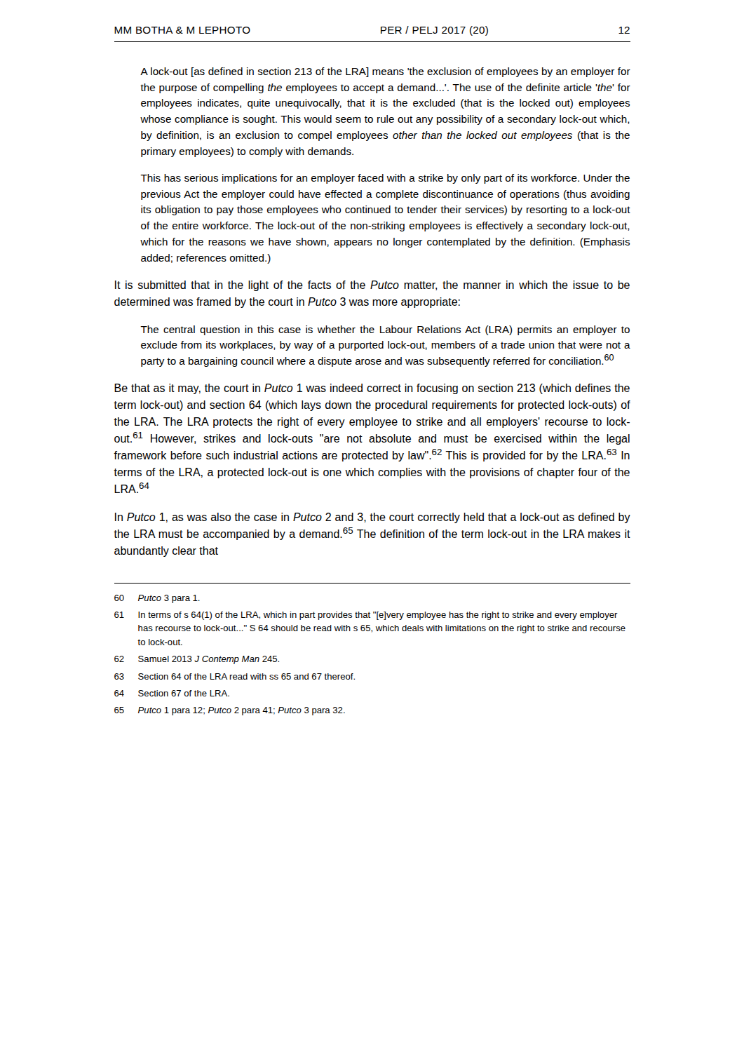MM BOTHA & M LEPHOTO PER / PELJ 2017 (20) 12
A lock-out [as defined in section 213 of the LRA] means 'the exclusion of employees by an employer for the purpose of compelling the employees to accept a demand...'. The use of the definite article 'the' for employees indicates, quite unequivocally, that it is the excluded (that is the locked out) employees whose compliance is sought. This would seem to rule out any possibility of a secondary lock-out which, by definition, is an exclusion to compel employees other than the locked out employees (that is the primary employees) to comply with demands.
This has serious implications for an employer faced with a strike by only part of its workforce. Under the previous Act the employer could have effected a complete discontinuance of operations (thus avoiding its obligation to pay those employees who continued to tender their services) by resorting to a lock-out of the entire workforce. The lock-out of the non-striking employees is effectively a secondary lock-out, which for the reasons we have shown, appears no longer contemplated by the definition. (Emphasis added; references omitted.)
It is submitted that in the light of the facts of the Putco matter, the manner in which the issue to be determined was framed by the court in Putco 3 was more appropriate:
The central question in this case is whether the Labour Relations Act (LRA) permits an employer to exclude from its workplaces, by way of a purported lock-out, members of a trade union that were not a party to a bargaining council where a dispute arose and was subsequently referred for conciliation.60
Be that as it may, the court in Putco 1 was indeed correct in focusing on section 213 (which defines the term lock-out) and section 64 (which lays down the procedural requirements for protected lock-outs) of the LRA. The LRA protects the right of every employee to strike and all employers' recourse to lock-out.61 However, strikes and lock-outs "are not absolute and must be exercised within the legal framework before such industrial actions are protected by law".62 This is provided for by the LRA.63 In terms of the LRA, a protected lock-out is one which complies with the provisions of chapter four of the LRA.64
In Putco 1, as was also the case in Putco 2 and 3, the court correctly held that a lock-out as defined by the LRA must be accompanied by a demand.65 The definition of the term lock-out in the LRA makes it abundantly clear that
60 Putco 3 para 1.
61 In terms of s 64(1) of the LRA, which in part provides that "[e]very employee has the right to strike and every employer has recourse to lock-out..." S 64 should be read with s 65, which deals with limitations on the right to strike and recourse to lock-out.
62 Samuel 2013 J Contemp Man 245.
63 Section 64 of the LRA read with ss 65 and 67 thereof.
64 Section 67 of the LRA.
65 Putco 1 para 12; Putco 2 para 41; Putco 3 para 32.